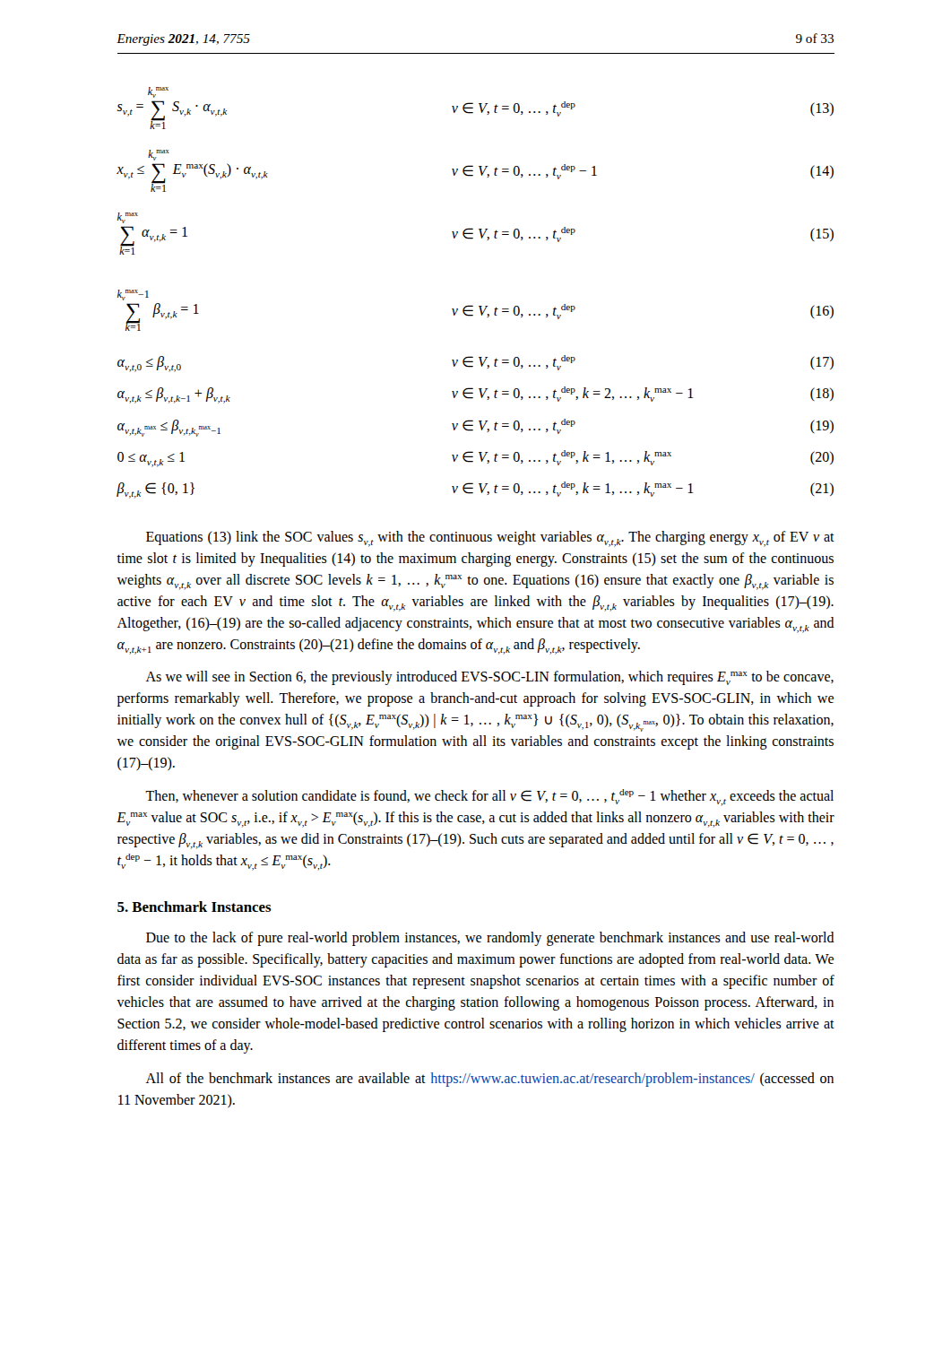Energies 2021, 14, 7755
9 of 33
| s v , t = k v max ∑ k =1 S v , k · α v , t , k | v ∈ V , t = 0, … , t v dep | (13) |
| x v , t ≤ k v max ∑ k =1 E v max ( S v , k ) · α v , t , k | v ∈ V , t = 0, … , t v dep − 1 | (14) |
| k v max ∑ k =1 α v , t , k = 1 | v ∈ V , t = 0, … , t v dep | (15) |
| k v max −1 ∑ k =1 β v , t , k = 1 | v ∈ V , t = 0, … , t v dep | (16) |
| α v , t ,0 ≤ β v , t ,0 | v ∈ V , t = 0, … , t v dep | (17) |
| α v , t , k ≤ β v , t , k −1 + β v , t , k | v ∈ V , t = 0, … , t v dep , k = 2, … , k v max − 1 | (18) |
| α v , t , k v max ≤ β v , t , k v max −1 | v ∈ V , t = 0, … , t v dep | (19) |
| 0 ≤ α v , t , k ≤ 1 | v ∈ V , t = 0, … , t v dep , k = 1, … , k v max | (20) |
| β v , t , k ∈ {0, 1} | v ∈ V , t = 0, … , t v dep , k = 1, … , k v max − 1 | (21) |
Equations (13) link the SOC values sv,t with the continuous weight variables αv,t,k. The charging energy xv,t of EV v at time slot t is limited by Inequalities (14) to the maximum charging energy. Constraints (15) set the sum of the continuous weights αv,t,k over all discrete SOC levels k = 1, … , kvmax to one. Equations (16) ensure that exactly one βv,t,k variable is active for each EV v and time slot t. The αv,t,k variables are linked with the βv,t,k variables by Inequalities (17)–(19). Altogether, (16)–(19) are the so-called adjacency constraints, which ensure that at most two consecutive variables αv,t,k and αv,t,k+1 are nonzero. Constraints (20)–(21) define the domains of αv,t,k and βv,t,k, respectively.
As we will see in Section 6, the previously introduced EVS-SOC-LIN formulation, which requires Evmax to be concave, performs remarkably well. Therefore, we propose a branch-and-cut approach for solving EVS-SOC-GLIN, in which we initially work on the convex hull of {(Sv,k, Evmax(Sv,k)) | k = 1, … , kvmax} ∪ {(Sv,1, 0), (Sv,kvmax, 0)}. To obtain this relaxation, we consider the original EVS-SOC-GLIN formulation with all its variables and constraints except the linking constraints (17)–(19).
Then, whenever a solution candidate is found, we check for all v ∈ V, t = 0, … , tvdep − 1 whether xv,t exceeds the actual Evmax value at SOC sv,t, i.e., if xv,t > Evmax(sv,t). If this is the case, a cut is added that links all nonzero αv,t,k variables with their respective βv,t,k variables, as we did in Constraints (17)–(19). Such cuts are separated and added until for all v ∈ V, t = 0, … , tvdep − 1, it holds that xv,t ≤ Evmax(sv,t).
5. Benchmark Instances
Due to the lack of pure real-world problem instances, we randomly generate benchmark instances and use real-world data as far as possible. Specifically, battery capacities and maximum power functions are adopted from real-world data. We first consider individual EVS-SOC instances that represent snapshot scenarios at certain times with a specific number of vehicles that are assumed to have arrived at the charging station following a homogenous Poisson process. Afterward, in Section 5.2, we consider whole-model-based predictive control scenarios with a rolling horizon in which vehicles arrive at different times of a day.
All of the benchmark instances are available at https://www.ac.tuwien.ac.at/research/problem-instances/ (accessed on 11 November 2021).